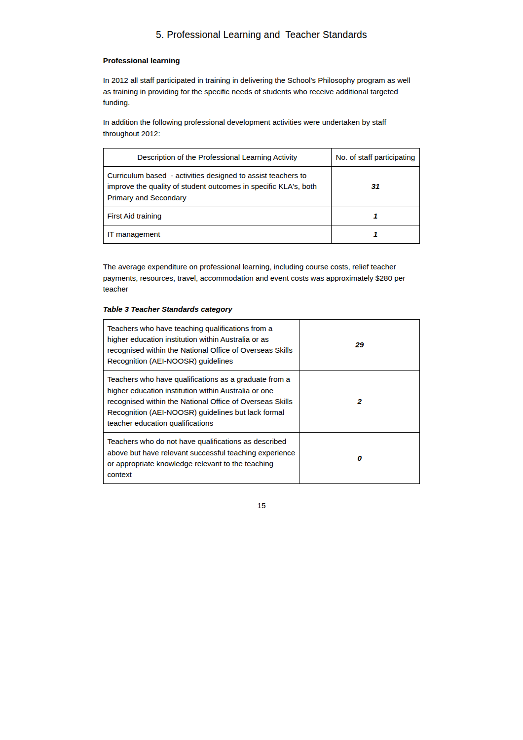5. Professional Learning and Teacher Standards
Professional learning
In 2012 all staff participated in training in delivering the School's Philosophy program as well as training in providing for the specific needs of students who receive additional targeted funding.
In addition the following professional development activities were undertaken by staff throughout 2012:
| Description of the Professional Learning Activity | No. of staff participating |
| --- | --- |
| Curriculum based - activities designed to assist teachers to improve the quality of student outcomes in specific KLA's, both Primary and Secondary | 31 |
| First Aid training | 1 |
| IT management | 1 |
The average expenditure on professional learning, including course costs, relief teacher payments, resources, travel, accommodation and event costs was approximately $280 per teacher
Table 3 Teacher Standards category
| Teachers who have teaching qualifications from a higher education institution within Australia or as recognised within the National Office of Overseas Skills Recognition (AEI-NOOSR) guidelines | 29 |
| Teachers who have qualifications as a graduate from a higher education institution within Australia or one recognised within the National Office of Overseas Skills Recognition (AEI-NOOSR) guidelines but lack formal teacher education qualifications | 2 |
| Teachers who do not have qualifications as described above but have relevant successful teaching experience or appropriate knowledge relevant to the teaching context | 0 |
15